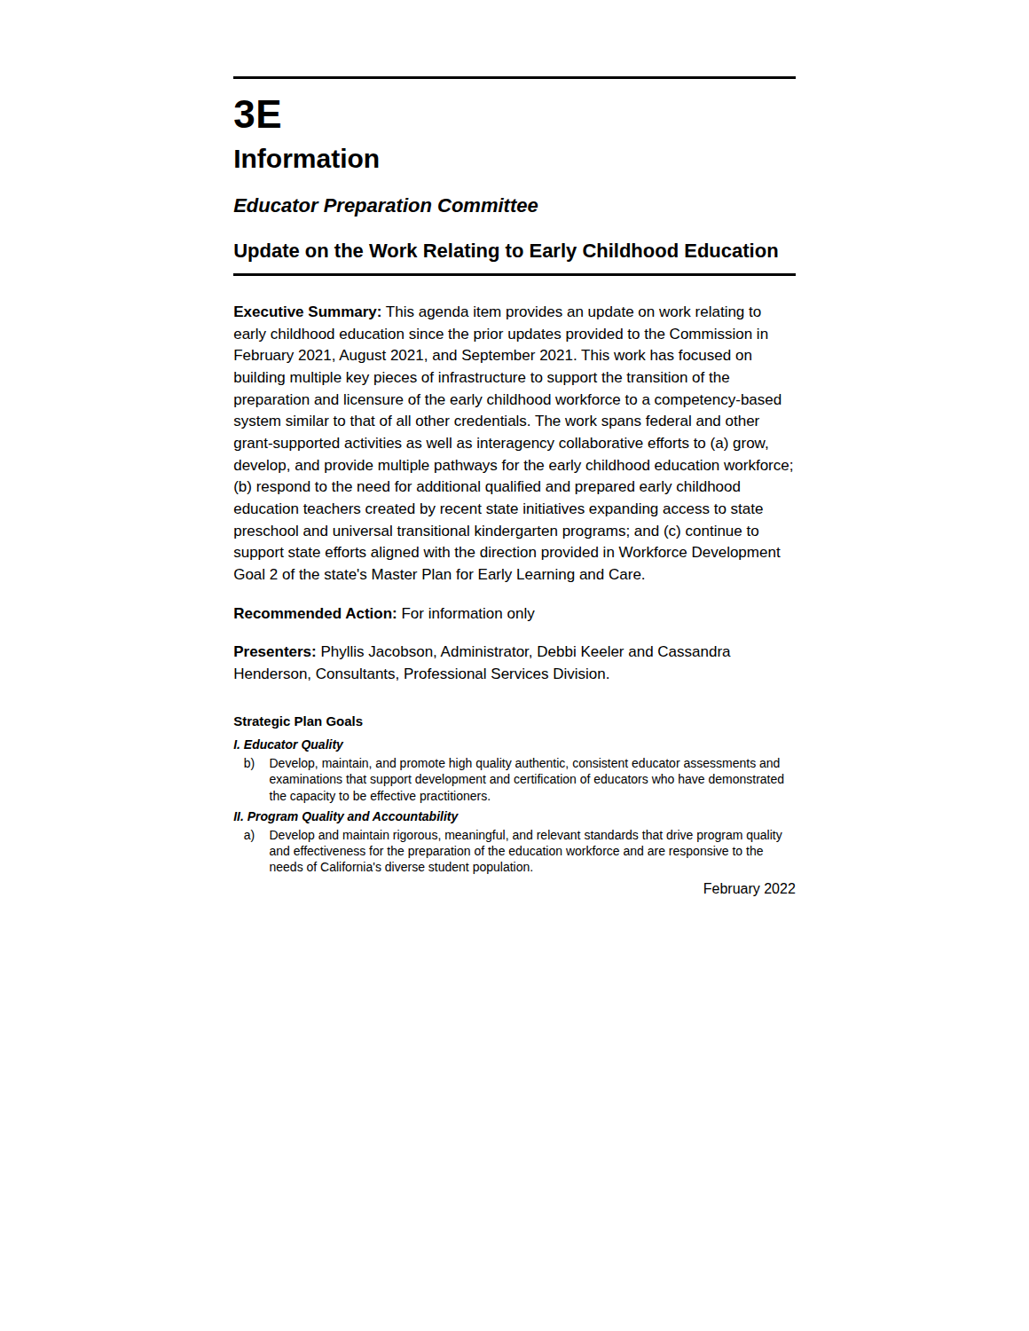3E
Information
Educator Preparation Committee
Update on the Work Relating to Early Childhood Education
Executive Summary: This agenda item provides an update on work relating to early childhood education since the prior updates provided to the Commission in February 2021, August 2021, and September 2021. This work has focused on building multiple key pieces of infrastructure to support the transition of the preparation and licensure of the early childhood workforce to a competency-based system similar to that of all other credentials. The work spans federal and other grant-supported activities as well as interagency collaborative efforts to (a) grow, develop, and provide multiple pathways for the early childhood education workforce; (b) respond to the need for additional qualified and prepared early childhood education teachers created by recent state initiatives expanding access to state preschool and universal transitional kindergarten programs; and (c) continue to support state efforts aligned with the direction provided in Workforce Development Goal 2 of the state's Master Plan for Early Learning and Care.
Recommended Action: For information only
Presenters: Phyllis Jacobson, Administrator, Debbi Keeler and Cassandra Henderson, Consultants, Professional Services Division.
Strategic Plan Goals
I. Educator Quality
Develop, maintain, and promote high quality authentic, consistent educator assessments and examinations that support development and certification of educators who have demonstrated the capacity to be effective practitioners.
II. Program Quality and Accountability
Develop and maintain rigorous, meaningful, and relevant standards that drive program quality and effectiveness for the preparation of the education workforce and are responsive to the needs of California's diverse student population.
February 2022